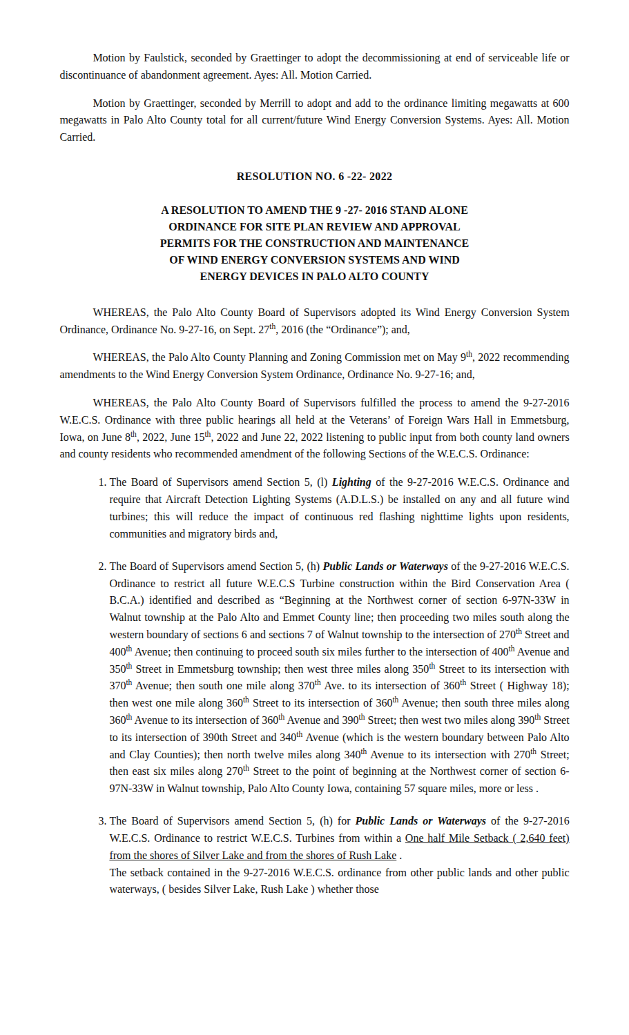Motion by Faulstick, seconded by Graettinger to adopt the decommissioning at end of serviceable life or discontinuance of abandonment agreement. Ayes: All. Motion Carried.
Motion by Graettinger, seconded by Merrill to adopt and add to the ordinance limiting megawatts at 600 megawatts in Palo Alto County total for all current/future Wind Energy Conversion Systems. Ayes: All. Motion Carried.
RESOLUTION NO. 6 -22- 2022
A Resolution to Amend the 9 -27- 2016 Stand Alone Ordinance for Site Plan Review and Approval Permits for the Construction and Maintenance of Wind Energy Conversion Systems and Wind Energy Devices in Palo Alto County
WHEREAS, the Palo Alto County Board of Supervisors adopted its Wind Energy Conversion System Ordinance, Ordinance No. 9-27-16, on Sept. 27th, 2016 (the “Ordinance”); and,
WHEREAS, the Palo Alto County Planning and Zoning Commission met on May 9th, 2022 recommending amendments to the Wind Energy Conversion System Ordinance, Ordinance No. 9-27-16; and,
WHEREAS, the Palo Alto County Board of Supervisors fulfilled the process to amend the 9-27-2016 W.E.C.S. Ordinance with three public hearings all held at the Veterans’ of Foreign Wars Hall in Emmetsburg, Iowa, on June 8th, 2022, June 15th, 2022 and June 22, 2022 listening to public input from both county land owners and county residents who recommended amendment of the following Sections of the W.E.C.S. Ordinance:
The Board of Supervisors amend Section 5, (l) Lighting of the 9-27-2016 W.E.C.S. Ordinance and require that Aircraft Detection Lighting Systems (A.D.L.S.) be installed on any and all future wind turbines; this will reduce the impact of continuous red flashing nighttime lights upon residents, communities and migratory birds and,
The Board of Supervisors amend Section 5, (h) Public Lands or Waterways of the 9-27-2016 W.E.C.S. Ordinance to restrict all future W.E.C.S Turbine construction within the Bird Conservation Area ( B.C.A.) identified and described as “Beginning at the Northwest corner of section 6-97N-33W in Walnut township at the Palo Alto and Emmet County line; then proceeding two miles south along the western boundary of sections 6 and sections 7 of Walnut township to the intersection of 270th Street and 400th Avenue; then continuing to proceed south six miles further to the intersection of 400th Avenue and 350th Street in Emmetsburg township; then west three miles along 350th Street to its intersection with 370th Avenue; then south one mile along 370th Ave. to its intersection of 360th Street ( Highway 18); then west one mile along 360th Street to its intersection of 360th Avenue; then south three miles along 360th Avenue to its intersection of 360th Avenue and 390th Street; then west two miles along 390th Street to its intersection of 390th Street and 340th Avenue (which is the western boundary between Palo Alto and Clay Counties); then north twelve miles along 340th Avenue to its intersection with 270th Street; then east six miles along 270th Street to the point of beginning at the Northwest corner of section 6-97N-33W in Walnut township, Palo Alto County Iowa, containing 57 square miles, more or less .
The Board of Supervisors amend Section 5, (h) for Public Lands or Waterways of the 9-27-2016 W.E.C.S. Ordinance to restrict W.E.C.S. Turbines from within a One half Mile Setback ( 2,640 feet) from the shores of Silver Lake and from the shores of Rush Lake .
The setback contained in the 9-27-2016 W.E.C.S. ordinance from other public lands and other public waterways, ( besides Silver Lake, Rush Lake ) whether those